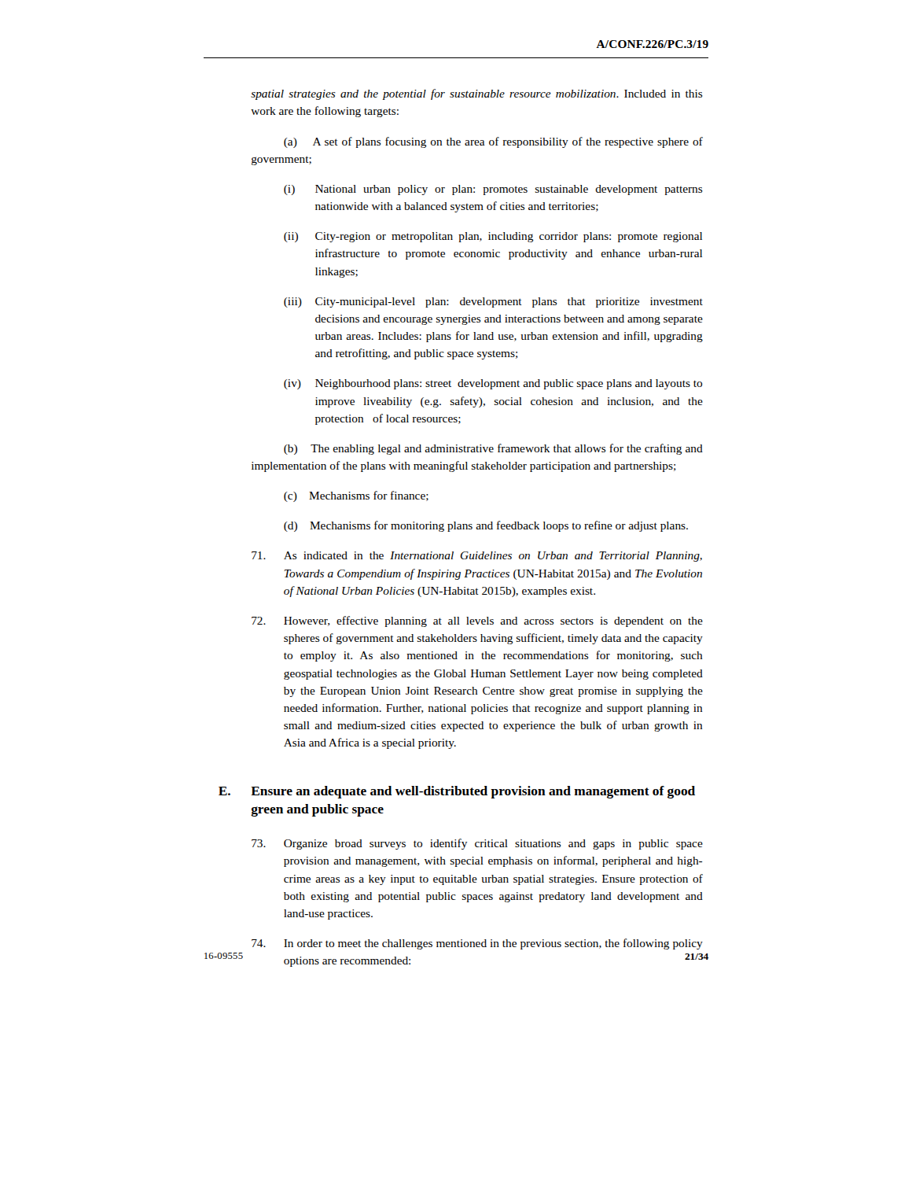A/CONF.226/PC.3/19
spatial strategies and the potential for sustainable resource mobilization. Included in this work are the following targets:
(a) A set of plans focusing on the area of responsibility of the respective sphere of government;
(i)
National urban policy or plan: promotes sustainable development patterns nationwide with a balanced system of cities and territories;
(ii)
City-region or metropolitan plan, including corridor plans: promote regional infrastructure to promote economic productivity and enhance urban-rural linkages;
(iii)
City-municipal-level plan: development plans that prioritize investment decisions and encourage synergies and interactions between and among separate urban areas. Includes: plans for land use, urban extension and infill, upgrading and retrofitting, and public space systems;
(iv)
Neighbourhood plans: street development and public space plans and layouts to improve liveability (e.g. safety), social cohesion and inclusion, and the protection of local resources;
(b) The enabling legal and administrative framework that allows for the crafting and implementation of the plans with meaningful stakeholder participation and partnerships;
(c) Mechanisms for finance;
(d) Mechanisms for monitoring plans and feedback loops to refine or adjust plans.
71.
As indicated in the International Guidelines on Urban and Territorial Planning, Towards a Compendium of Inspiring Practices (UN-Habitat 2015a) and The Evolution of National Urban Policies (UN-Habitat 2015b), examples exist.
72.
However, effective planning at all levels and across sectors is dependent on the spheres of government and stakeholders having sufficient, timely data and the capacity to employ it. As also mentioned in the recommendations for monitoring, such geospatial technologies as the Global Human Settlement Layer now being completed by the European Union Joint Research Centre show great promise in supplying the needed information. Further, national policies that recognize and support planning in small and medium-sized cities expected to experience the bulk of urban growth in Asia and Africa is a special priority.
E. Ensure an adequate and well-distributed provision and management of good green and public space
73.
Organize broad surveys to identify critical situations and gaps in public space provision and management, with special emphasis on informal, peripheral and high-crime areas as a key input to equitable urban spatial strategies. Ensure protection of both existing and potential public spaces against predatory land development and land-use practices.
74.
In order to meet the challenges mentioned in the previous section, the following policy options are recommended:
16-09555
21/34